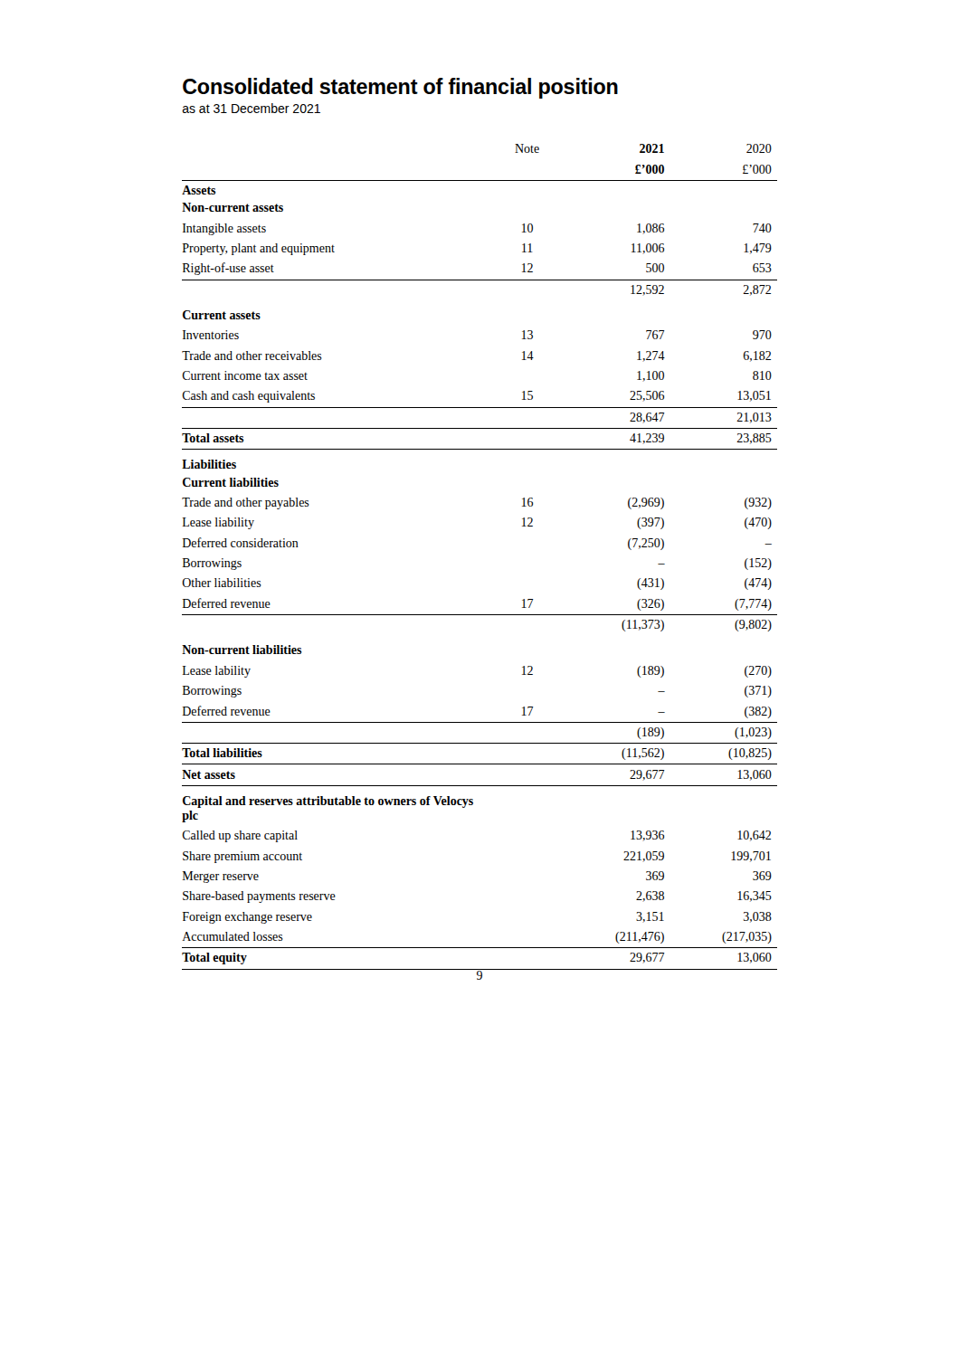Consolidated statement of financial position
as at 31 December 2021
| | Note | 2021 | 2020 |
| --- | --- | --- | --- |
| | | £’000 | £’000 |
| Assets | | | |
| Non-current assets | | | |
| Intangible assets | 10 | 1,086 | 740 |
| Property, plant and equipment | 11 | 11,006 | 1,479 |
| Right-of-use asset | 12 | 500 | 653 |
| | | 12,592 | 2,872 |
| Current assets | | | |
| Inventories | 13 | 767 | 970 |
| Trade and other receivables | 14 | 1,274 | 6,182 |
| Current income tax asset | | 1,100 | 810 |
| Cash and cash equivalents | 15 | 25,506 | 13,051 |
| | | 28,647 | 21,013 |
| Total assets | | 41,239 | 23,885 |
| Liabilities | | | |
| Current liabilities | | | |
| Trade and other payables | 16 | (2,969) | (932) |
| Lease liability | 12 | (397) | (470) |
| Deferred consideration | | (7,250) | – |
| Borrowings | | – | (152) |
| Other liabilities | | (431) | (474) |
| Deferred revenue | 17 | (326) | (7,774) |
| | | (11,373) | (9,802) |
| Non-current liabilities | | | |
| Lease lability | 12 | (189) | (270) |
| Borrowings | | – | (371) |
| Deferred revenue | 17 | – | (382) |
| | | (189) | (1,023) |
| Total liabilities | | (11,562) | (10,825) |
| Net assets | | 29,677 | 13,060 |
| Capital and reserves attributable to owners of Velocys plc | | | |
| Called up share capital | | 13,936 | 10,642 |
| Share premium account | | 221,059 | 199,701 |
| Merger reserve | | 369 | 369 |
| Share-based payments reserve | | 2,638 | 16,345 |
| Foreign exchange reserve | | 3,151 | 3,038 |
| Accumulated losses | | (211,476) | (217,035) |
| Total equity | | 29,677 | 13,060 |
9